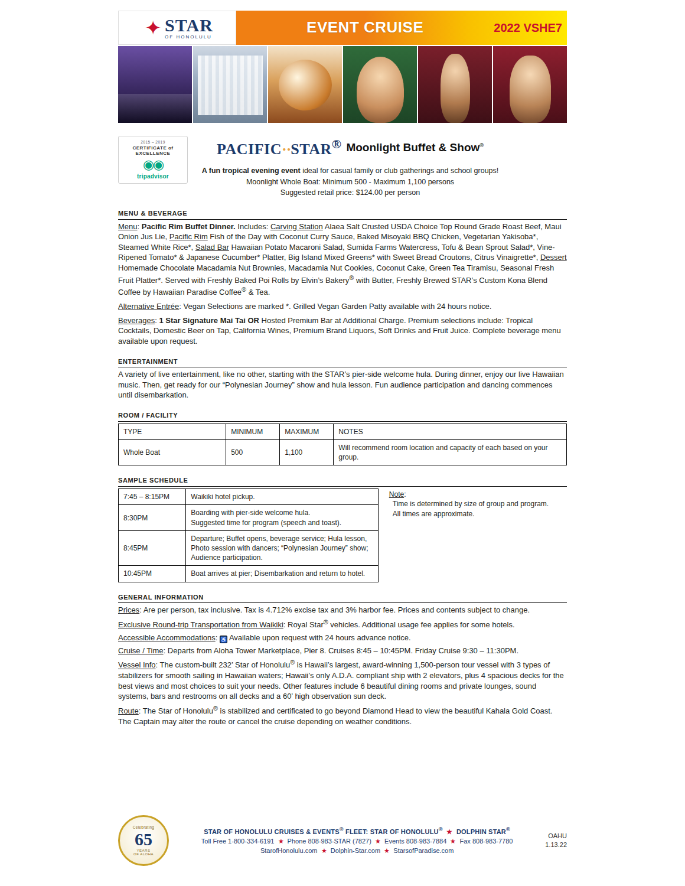✦ STAR OF HONOLULU
EVENT CRUISE
2022 VSHE7
2015 – 2019
CERTIFICATE of
EXCELLENCE
◉◉
tripadvisor
PACIFIC··STAR® Moonlight Buffet & Show®
A fun tropical evening event ideal for casual family or club gatherings and school groups!
Moonlight Whole Boat: Minimum 500 - Maximum 1,100 persons
Suggested retail price: $124.00 per person
Menu & Beverage
Menu: Pacific Rim Buffet Dinner. Includes: Carving Station Alaea Salt Crusted USDA Choice Top Round Grade Roast Beef, Maui Onion Jus Lie, Pacific Rim Fish of the Day with Coconut Curry Sauce, Baked Misoyaki BBQ Chicken, Vegetarian Yakisoba*, Steamed White Rice*, Salad Bar Hawaiian Potato Macaroni Salad, Sumida Farms Watercress, Tofu & Bean Sprout Salad*, Vine-Ripened Tomato* & Japanese Cucumber* Platter, Big Island Mixed Greens* with Sweet Bread Croutons, Citrus Vinaigrette*, Dessert Homemade Chocolate Macadamia Nut Brownies, Macadamia Nut Cookies, Coconut Cake, Green Tea Tiramisu, Seasonal Fresh Fruit Platter*. Served with Freshly Baked Poi Rolls by Elvin’s Bakery® with Butter, Freshly Brewed STAR’s Custom Kona Blend Coffee by Hawaiian Paradise Coffee® & Tea.
Alternative Entrée: Vegan Selections are marked *. Grilled Vegan Garden Patty available with 24 hours notice.
Beverages: 1 Star Signature Mai Tai OR Hosted Premium Bar at Additional Charge. Premium selections include: Tropical Cocktails, Domestic Beer on Tap, California Wines, Premium Brand Liquors, Soft Drinks and Fruit Juice. Complete beverage menu available upon request.
Entertainment
A variety of live entertainment, like no other, starting with the STAR’s pier-side welcome hula. During dinner, enjoy our live Hawaiian music. Then, get ready for our “Polynesian Journey” show and hula lesson. Fun audience participation and dancing commences until disembarkation.
Room / Facility
| TYPE | MINIMUM | MAXIMUM | NOTES |
| --- | --- | --- | --- |
| Whole Boat | 500 | 1,100 | Will recommend room location and capacity of each based on your group. |
Sample Schedule
| 7:45 – 8:15PM | Waikiki hotel pickup. |
| 8:30PM | Boarding with pier-side welcome hula. Suggested time for program (speech and toast). |
| 8:45PM | Departure; Buffet opens, beverage service; Hula lesson, Photo session with dancers; “Polynesian Journey” show; Audience participation. |
| 10:45PM | Boat arrives at pier; Disembarkation and return to hotel. |
Note: Time is determined by size of group and program.
All times are approximate.
General Information
Prices: Are per person, tax inclusive. Tax is 4.712% excise tax and 3% harbor fee. Prices and contents subject to change.
Exclusive Round-trip Transportation from Waikiki: Royal Star® vehicles. Additional usage fee applies for some hotels.
Accessible Accommodations: ♿ Available upon request with 24 hours advance notice.
Cruise / Time: Departs from Aloha Tower Marketplace, Pier 8. Cruises 8:45 – 10:45PM. Friday Cruise 9:30 – 11:30PM.
Vessel Info: The custom-built 232’ Star of Honolulu® is Hawaii’s largest, award-winning 1,500-person tour vessel with 3 types of stabilizers for smooth sailing in Hawaiian waters; Hawaii’s only A.D.A. compliant ship with 2 elevators, plus 4 spacious decks for the best views and most choices to suit your needs. Other features include 6 beautiful dining rooms and private lounges, sound systems, bars and restrooms on all decks and a 60’ high observation sun deck.
Route: The Star of Honolulu® is stabilized and certificated to go beyond Diamond Head to view the beautiful Kahala Gold Coast. The Captain may alter the route or cancel the cruise depending on weather conditions.
Celebrating
65
YEARS
OF ALOHA
STAR OF HONOLULU CRUISES & EVENTS® FLEET: STAR OF HONOLULU® ★ DOLPHIN STAR®
Toll Free 1-800-334-6191 ★ Phone 808-983-STAR (7827) ★ Events 808-983-7884 ★ Fax 808-983-7780
StarofHonolulu.com ★ Dolphin-Star.com ★ StarsofParadise.com
OAHU
1.13.22